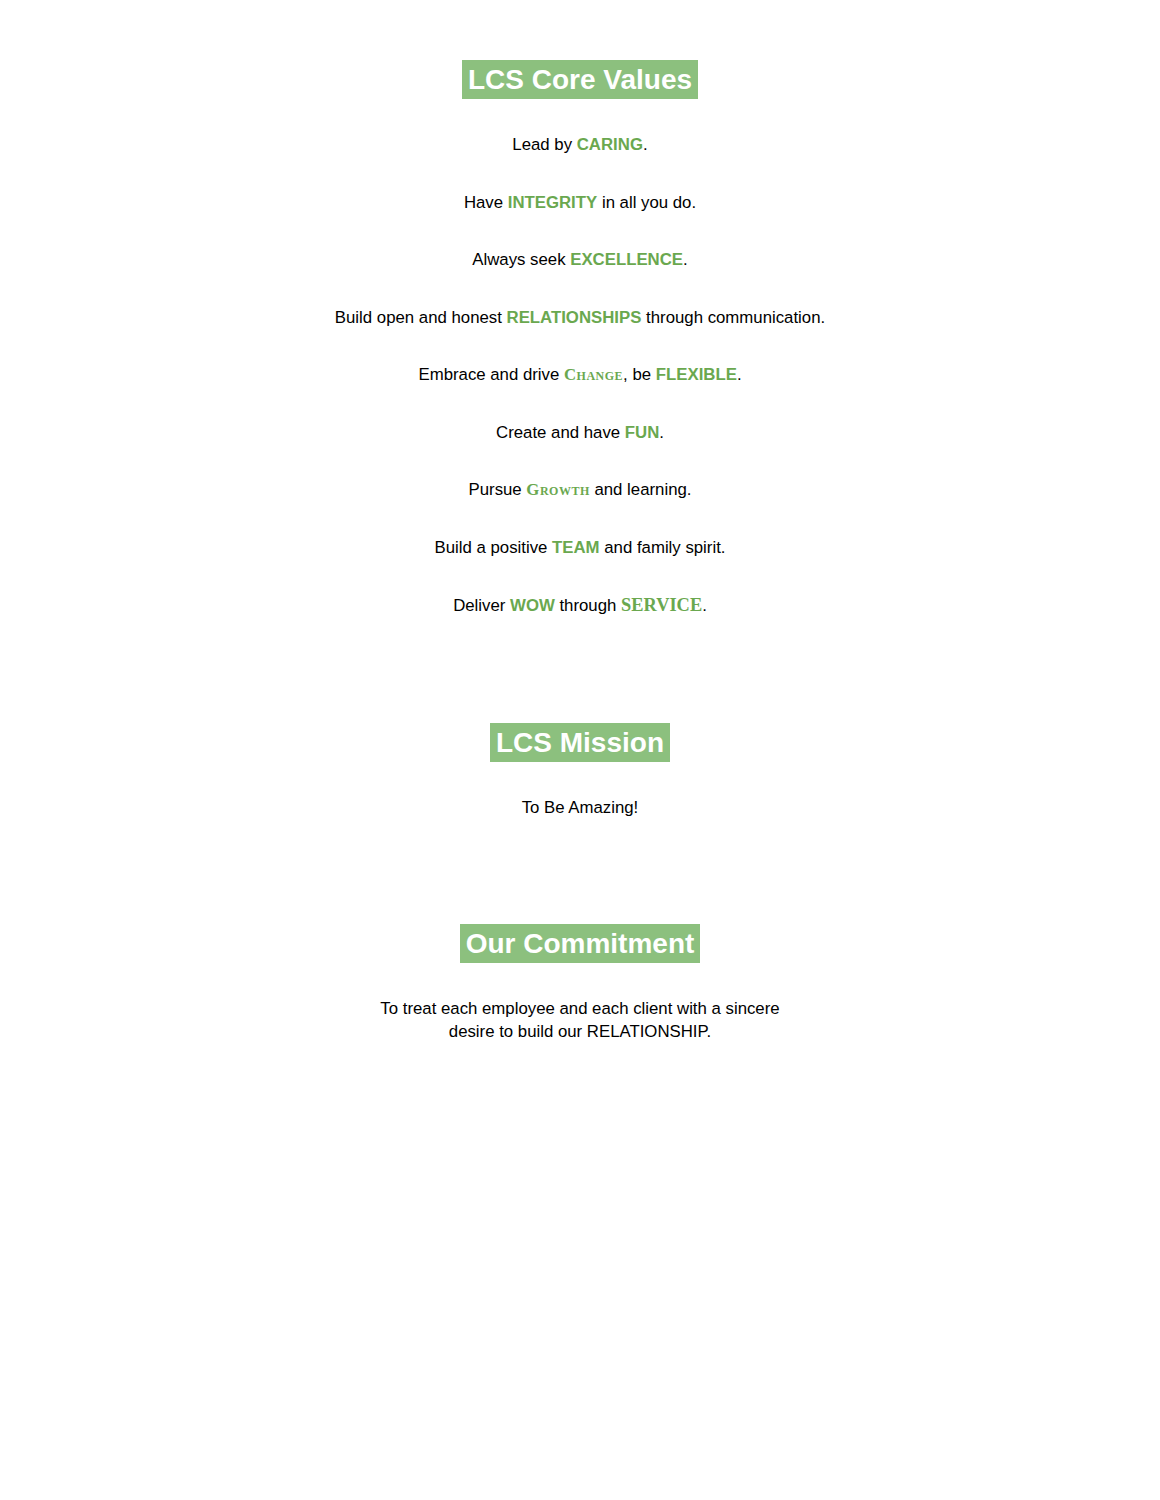LCS Core Values
Lead by CARING.
Have INTEGRITY in all you do.
Always seek EXCELLENCE.
Build open and honest RELATIONSHIPS through communication.
Embrace and drive Change, be FLEXIBLE.
Create and have FUN.
Pursue Growth and learning.
Build a positive TEAM and family spirit.
Deliver WOW through SERVICE.
LCS Mission
To Be Amazing!
Our Commitment
To treat each employee and each client with a sincere
desire to build our RELATIONSHIP.